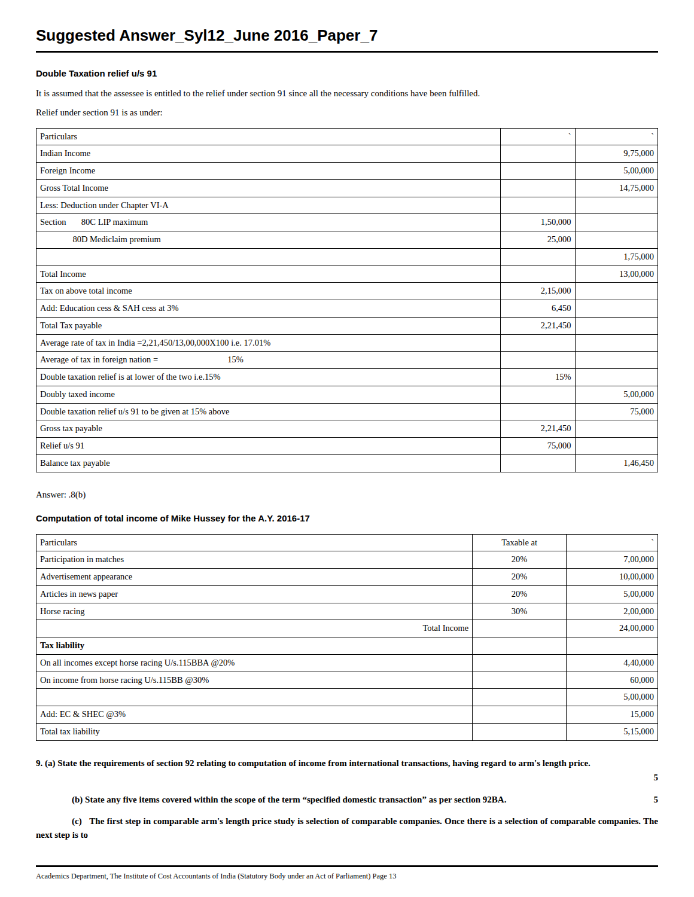Suggested Answer_Syl12_June 2016_Paper_7
Double Taxation relief u/s 91
It is assumed that the assessee is entitled to the relief under section 91 since all the necessary conditions have been fulfilled.
Relief under section 91 is as under:
| Particulars | ` | ` |
| Indian Income | | 9,75,000 |
| Foreign Income | | 5,00,000 |
| Gross Total Income | | 14,75,000 |
| Less: Deduction under Chapter VI-A | | |
| Section 80C LIP maximum | 1,50,000 | |
| 80D Mediclaim premium | 25,000 | |
| | | 1,75,000 |
| Total Income | | 13,00,000 |
| Tax on above total income | 2,15,000 | |
| Add: Education cess & SAH cess at 3% | 6,450 | |
| Total Tax payable | 2,21,450 | |
| Average rate of tax in India =2,21,450/13,00,000X100 i.e. 17.01% | | |
| Average of tax in foreign nation = 15% | | |
| Double taxation relief is at lower of the two i.e.15% | 15% | |
| Doubly taxed income | | 5,00,000 |
| Double taxation relief u/s 91 to be given at 15% above | | 75,000 |
| Gross tax payable | 2,21,450 | |
| Relief u/s 91 | 75,000 | |
| Balance tax payable | | 1,46,450 |
Answer: .8(b)
Computation of total income of Mike Hussey for the A.Y. 2016-17
| Particulars | Taxable at | ` |
| Participation in matches | 20% | 7,00,000 |
| Advertisement appearance | 20% | 10,00,000 |
| Articles in news paper | 20% | 5,00,000 |
| Horse racing | 30% | 2,00,000 |
| Total Income | | 24,00,000 |
| Tax liability | | |
| On all incomes except horse racing U/s.115BBA @20% | | 4,40,000 |
| On income from horse racing U/s.115BB @30% | | 60,000 |
| | | 5,00,000 |
| Add: EC & SHEC @3% | | 15,000 |
| Total tax liability | | 5,15,000 |
9. (a) State the requirements of section 92 relating to computation of income from international transactions, having regard to arm's length price. 5
(b) State any five items covered within the scope of the term “specified domestic transaction” as per section 92BA.5
(c) The first step in comparable arm's length price study is selection of comparable companies. Once there is a selection of comparable companies. The next step is to
Academics Department, The Institute of Cost Accountants of India (Statutory Body under an Act of Parliament) Page 13